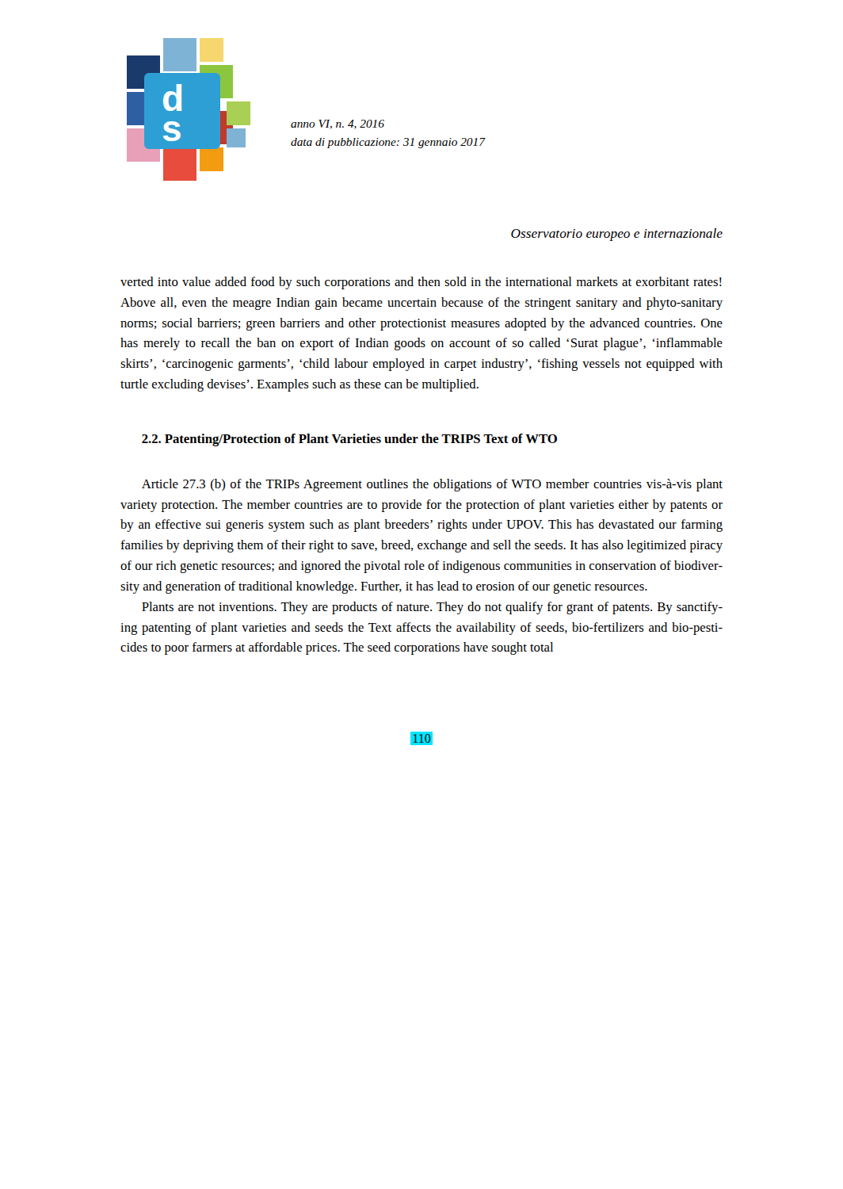d s
anno VI, n. 4, 2016
data di pubblicazione: 31 gennaio 2017
Osservatorio europeo e internazionale
verted into value added food by such corporations and then sold in the international markets at exorbitant rates! Above all, even the meagre Indian gain became uncertain because of the stringent sanitary and phyto-sanitary norms; social barriers; green barriers and other protectionist measures adopted by the advanced countries. One has merely to recall the ban on export of Indian goods on account of so called ‘Surat plague’, ‘inflammable skirts’, ‘carcinogenic garments’, ‘child labour employed in carpet industry’, ‘fishing vessels not equipped with turtle excluding devises’. Examples such as these can be multiplied.
2.2. Patenting/Protection of Plant Varieties under the TRIPS Text of WTO
Article 27.3 (b) of the TRIPs Agreement outlines the obligations of WTO member countries vis-à-vis plant variety protection. The member countries are to provide for the protection of plant varieties either by patents or by an effective sui generis system such as plant breeders’ rights under UPOV. This has devastated our farming families by depriving them of their right to save, breed, exchange and sell the seeds. It has also legitimized piracy of our rich genetic resources; and ignored the pivotal role of indigenous communities in conservation of biodiversity and generation of traditional knowledge. Further, it has lead to erosion of our genetic resources.
Plants are not inventions. They are products of nature. They do not qualify for grant of patents. By sanctifying patenting of plant varieties and seeds the Text affects the availability of seeds, bio-fertilizers and bio-pesticides to poor farmers at affordable prices. The seed corporations have sought total
110